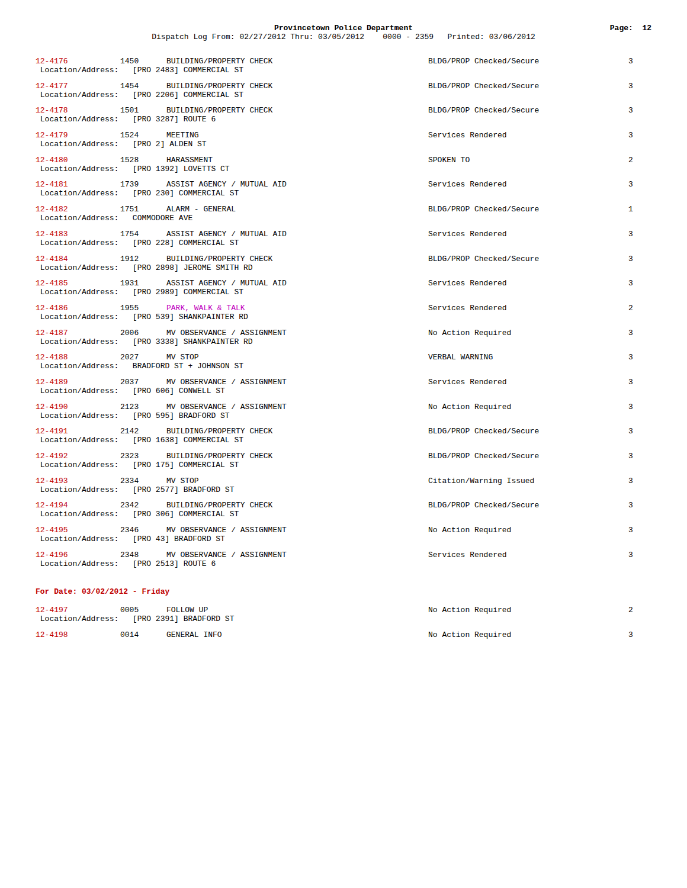Provincetown Police Department Page: 12
Dispatch Log From: 02/27/2012 Thru: 03/05/2012 0000 - 2359 Printed: 03/06/2012
| 12-4176 | 1450 | BUILDING/PROPERTY CHECK | BLDG/PROP Checked/Secure | 3 |
| Location/Address: [PRO 2483] COMMERCIAL ST |
| 12-4177 | 1454 | BUILDING/PROPERTY CHECK | BLDG/PROP Checked/Secure | 3 |
| Location/Address: [PRO 2206] COMMERCIAL ST |
| 12-4178 | 1501 | BUILDING/PROPERTY CHECK | BLDG/PROP Checked/Secure | 3 |
| Location/Address: [PRO 3287] ROUTE 6 |
| 12-4179 | 1524 | MEETING | Services Rendered | 3 |
| Location/Address: [PRO 2] ALDEN ST |
| 12-4180 | 1528 | HARASSMENT | SPOKEN TO | 2 |
| Location/Address: [PRO 1392] LOVETTS CT |
| 12-4181 | 1739 | ASSIST AGENCY / MUTUAL AID | Services Rendered | 3 |
| Location/Address: [PRO 230] COMMERCIAL ST |
| 12-4182 | 1751 | ALARM - GENERAL | BLDG/PROP Checked/Secure | 1 |
| Location/Address: COMMODORE AVE |
| 12-4183 | 1754 | ASSIST AGENCY / MUTUAL AID | Services Rendered | 3 |
| Location/Address: [PRO 228] COMMERCIAL ST |
| 12-4184 | 1912 | BUILDING/PROPERTY CHECK | BLDG/PROP Checked/Secure | 3 |
| Location/Address: [PRO 2898] JEROME SMITH RD |
| 12-4185 | 1931 | ASSIST AGENCY / MUTUAL AID | Services Rendered | 3 |
| Location/Address: [PRO 2989] COMMERCIAL ST |
| 12-4186 | 1955 | PARK, WALK & TALK | Services Rendered | 2 |
| Location/Address: [PRO 539] SHANKPAINTER RD |
| 12-4187 | 2006 | MV OBSERVANCE / ASSIGNMENT | No Action Required | 3 |
| Location/Address: [PRO 3338] SHANKPAINTER RD |
| 12-4188 | 2027 | MV STOP | VERBAL WARNING | 3 |
| Location/Address: BRADFORD ST + JOHNSON ST |
| 12-4189 | 2037 | MV OBSERVANCE / ASSIGNMENT | Services Rendered | 3 |
| Location/Address: [PRO 606] CONWELL ST |
| 12-4190 | 2123 | MV OBSERVANCE / ASSIGNMENT | No Action Required | 3 |
| Location/Address: [PRO 595] BRADFORD ST |
| 12-4191 | 2142 | BUILDING/PROPERTY CHECK | BLDG/PROP Checked/Secure | 3 |
| Location/Address: [PRO 1638] COMMERCIAL ST |
| 12-4192 | 2323 | BUILDING/PROPERTY CHECK | BLDG/PROP Checked/Secure | 3 |
| Location/Address: [PRO 175] COMMERCIAL ST |
| 12-4193 | 2334 | MV STOP | Citation/Warning Issued | 3 |
| Location/Address: [PRO 2577] BRADFORD ST |
| 12-4194 | 2342 | BUILDING/PROPERTY CHECK | BLDG/PROP Checked/Secure | 3 |
| Location/Address: [PRO 306] COMMERCIAL ST |
| 12-4195 | 2346 | MV OBSERVANCE / ASSIGNMENT | No Action Required | 3 |
| Location/Address: [PRO 43] BRADFORD ST |
| 12-4196 | 2348 | MV OBSERVANCE / ASSIGNMENT | Services Rendered | 3 |
| Location/Address: [PRO 2513] ROUTE 6 |
For Date: 03/02/2012 - Friday
| 12-4197 | 0005 | FOLLOW UP | No Action Required | 2 |
| Location/Address: [PRO 2391] BRADFORD ST |
| 12-4198 | 0014 | GENERAL INFO | No Action Required | 3 |